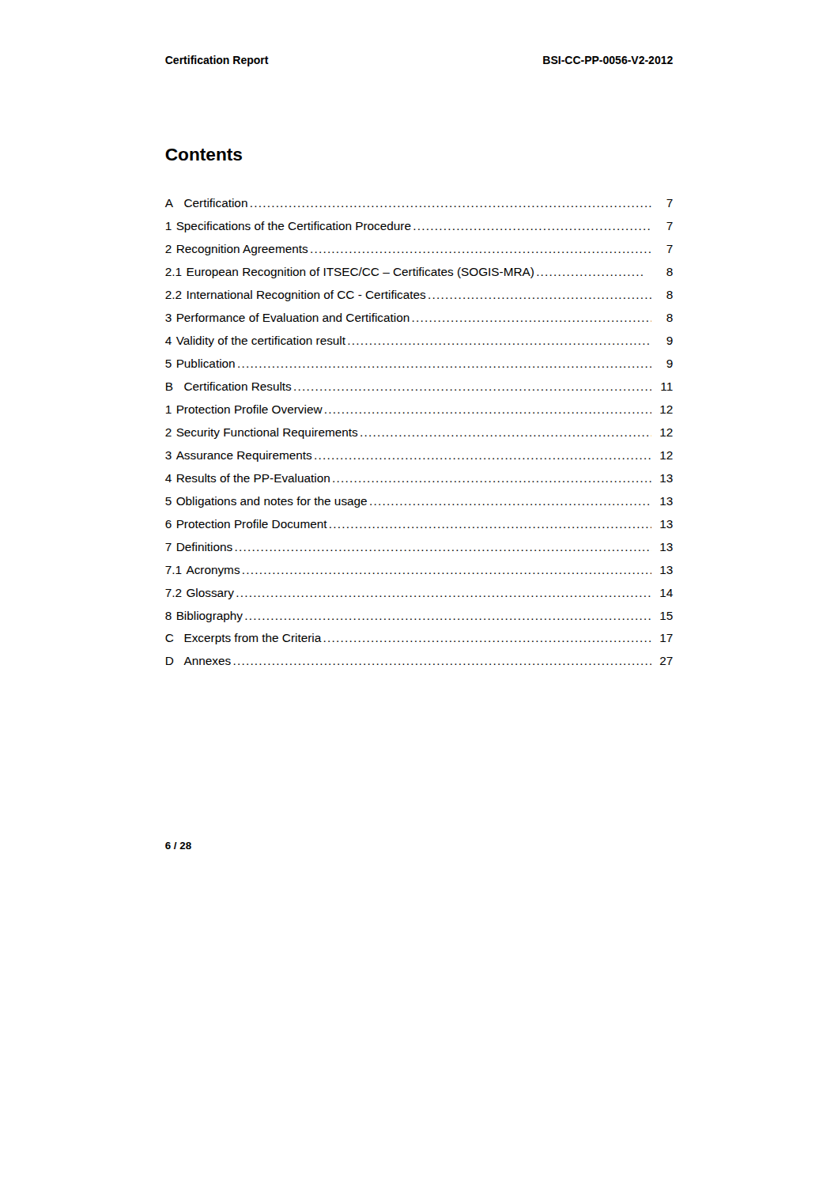Certification Report BSI-CC-PP-0056-V2-2012
Contents
A Certification ................................................................................................................. 7
1 Specifications of the Certification Procedure .................................................................. 7
2 Recognition Agreements .................................................................................. 7
2.1 European Recognition of ITSEC/CC – Certificates (SOGIS-MRA) ......................... 8
2.2 International Recognition of CC - Certificates ......................................................... 8
3 Performance of Evaluation and Certification ................................................................... 8
4 Validity of the certification result ......................................................................................... 9
5 Publication ................................................................................................................. 9
B Certification Results ......................................................................................................... 11
1 Protection Profile Overview ............................................................................................. 12
2 Security Functional Requirements .............................................................................. 12
3 Assurance Requirements .................................................................................. 12
4 Results of the PP-Evaluation ............................................................................................. 13
5 Obligations and notes for the usage ............................................................................. 13
6 Protection Profile Document ............................................................................................. 13
7 Definitions ................................................................................................................. 13
7.1 Acronyms ................................................................................................................. 13
7.2 Glossary ................................................................................................................. 14
8 Bibliography ................................................................................................................. 15
C Excerpts from the Criteria ................................................................................................. 17
D Annexes ................................................................................................................. 27
6 / 28